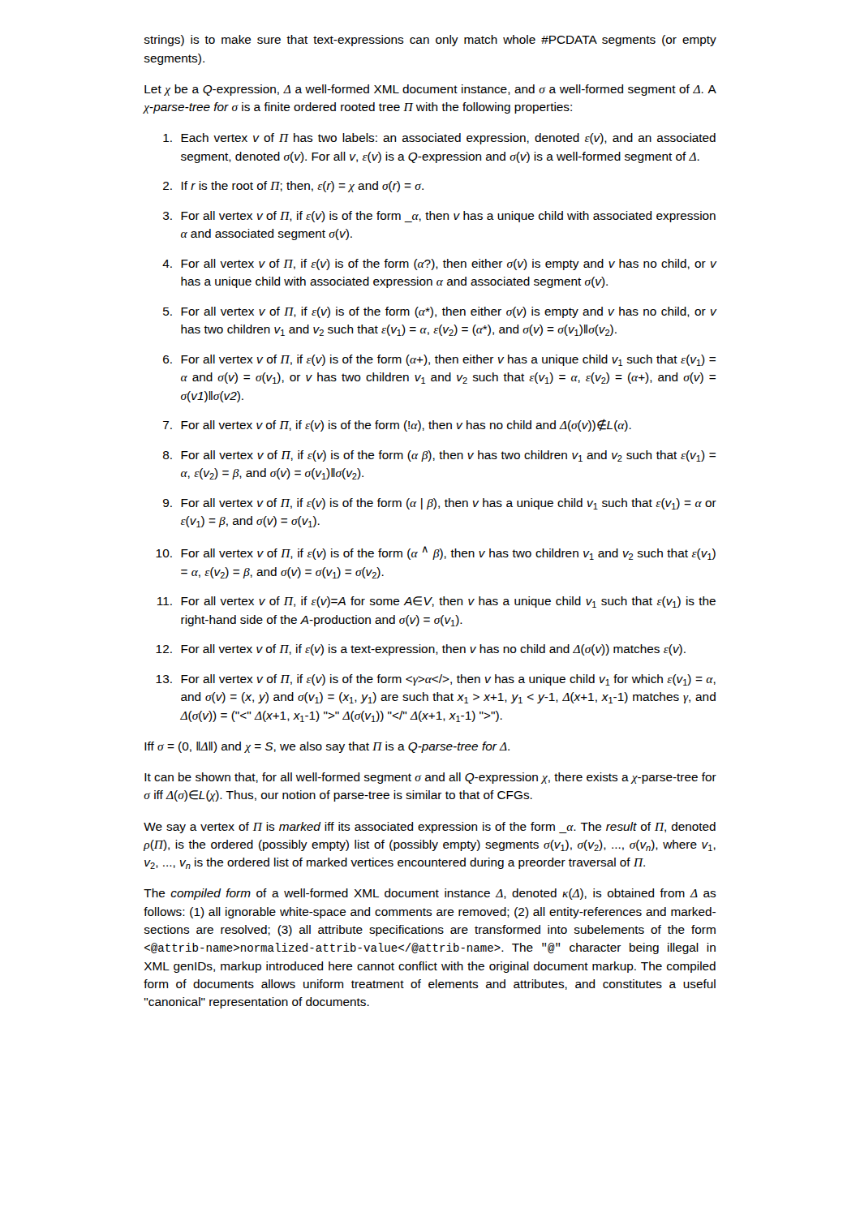strings) is to make sure that text-expressions can only match whole #PCDATA segments (or empty segments).
Let χ be a Q-expression, Δ a well-formed XML document instance, and σ a well-formed segment of Δ. A χ-parse-tree for σ is a finite ordered rooted tree Π with the following properties:
Each vertex v of Π has two labels: an associated expression, denoted ε(v), and an associated segment, denoted σ(v). For all v, ε(v) is a Q-expression and σ(v) is a well-formed segment of Δ.
If r is the root of Π; then, ε(r) = χ and σ(r) = σ.
For all vertex v of Π, if ε(v) is of the form _α, then v has a unique child with associated expression α and associated segment σ(v).
For all vertex v of Π, if ε(v) is of the form (α?), then either σ(v) is empty and v has no child, or v has a unique child with associated expression α and associated segment σ(v).
For all vertex v of Π, if ε(v) is of the form (α*), then either σ(v) is empty and v has no child, or v has two children v1 and v2 such that ε(v1) = α, ε(v2) = (α*), and σ(v) = σ(v1)‖σ(v2).
For all vertex v of Π, if ε(v) is of the form (α+), then either v has a unique child v1 such that ε(v1) = α and σ(v) = σ(v1), or v has two children v1 and v2 such that ε(v1) = α, ε(v2) = (α+), and σ(v) = σ(v1)‖σ(v2).
For all vertex v of Π, if ε(v) is of the form (!α), then v has no child and Δ(σ(v))∉L(α).
For all vertex v of Π, if ε(v) is of the form (α β), then v has two children v1 and v2 such that ε(v1) = α, ε(v2) = β, and σ(v) = σ(v1)‖σ(v2).
For all vertex v of Π, if ε(v) is of the form (α | β), then v has a unique child v1 such that ε(v1) = α or ε(v1) = β, and σ(v) = σ(v1).
For all vertex v of Π, if ε(v) is of the form (α ∧ β), then v has two children v1 and v2 such that ε(v1) = α, ε(v2) = β, and σ(v) = σ(v1) = σ(v2).
For all vertex v of Π, if ε(v)=A for some A∈V, then v has a unique child v1 such that ε(v1) is the right-hand side of the A-production and σ(v) = σ(v1).
For all vertex v of Π, if ε(v) is a text-expression, then v has no child and Δ(σ(v)) matches ε(v).
For all vertex v of Π, if ε(v) is of the form <γ>α</>, then v has a unique child v1 for which ε(v1) = α, and σ(v) = (x, y) and σ(v1) = (x1, y1) are such that x1 > x+1, y1 < y-1, Δ(x+1, x1-1) matches γ, and Δ(σ(v)) = ("<" Δ(x+1, x1-1) ">" Δ(σ(v1)) "</" Δ(x+1, x1-1) ">").
Iff σ = (0, ‖Δ‖) and χ = S, we also say that Π is a Q-parse-tree for Δ.
It can be shown that, for all well-formed segment σ and all Q-expression χ, there exists a χ-parse-tree for σ iff Δ(σ)∈L(χ). Thus, our notion of parse-tree is similar to that of CFGs.
We say a vertex of Π is marked iff its associated expression is of the form _α. The result of Π, denoted ρ(Π), is the ordered (possibly empty) list of (possibly empty) segments σ(v1), σ(v2), ..., σ(vn), where v1, v2, ..., vn is the ordered list of marked vertices encountered during a preorder traversal of Π.
The compiled form of a well-formed XML document instance Δ, denoted κ(Δ), is obtained from Δ as follows: (1) all ignorable white-space and comments are removed; (2) all entity-references and marked-sections are resolved; (3) all attribute specifications are transformed into subelements of the form <@attrib-name>normalized-attrib-value</@attrib-name>. The "@" character being illegal in XML genIDs, markup introduced here cannot conflict with the original document markup. The compiled form of documents allows uniform treatment of elements and attributes, and constitutes a useful "canonical" representation of documents.